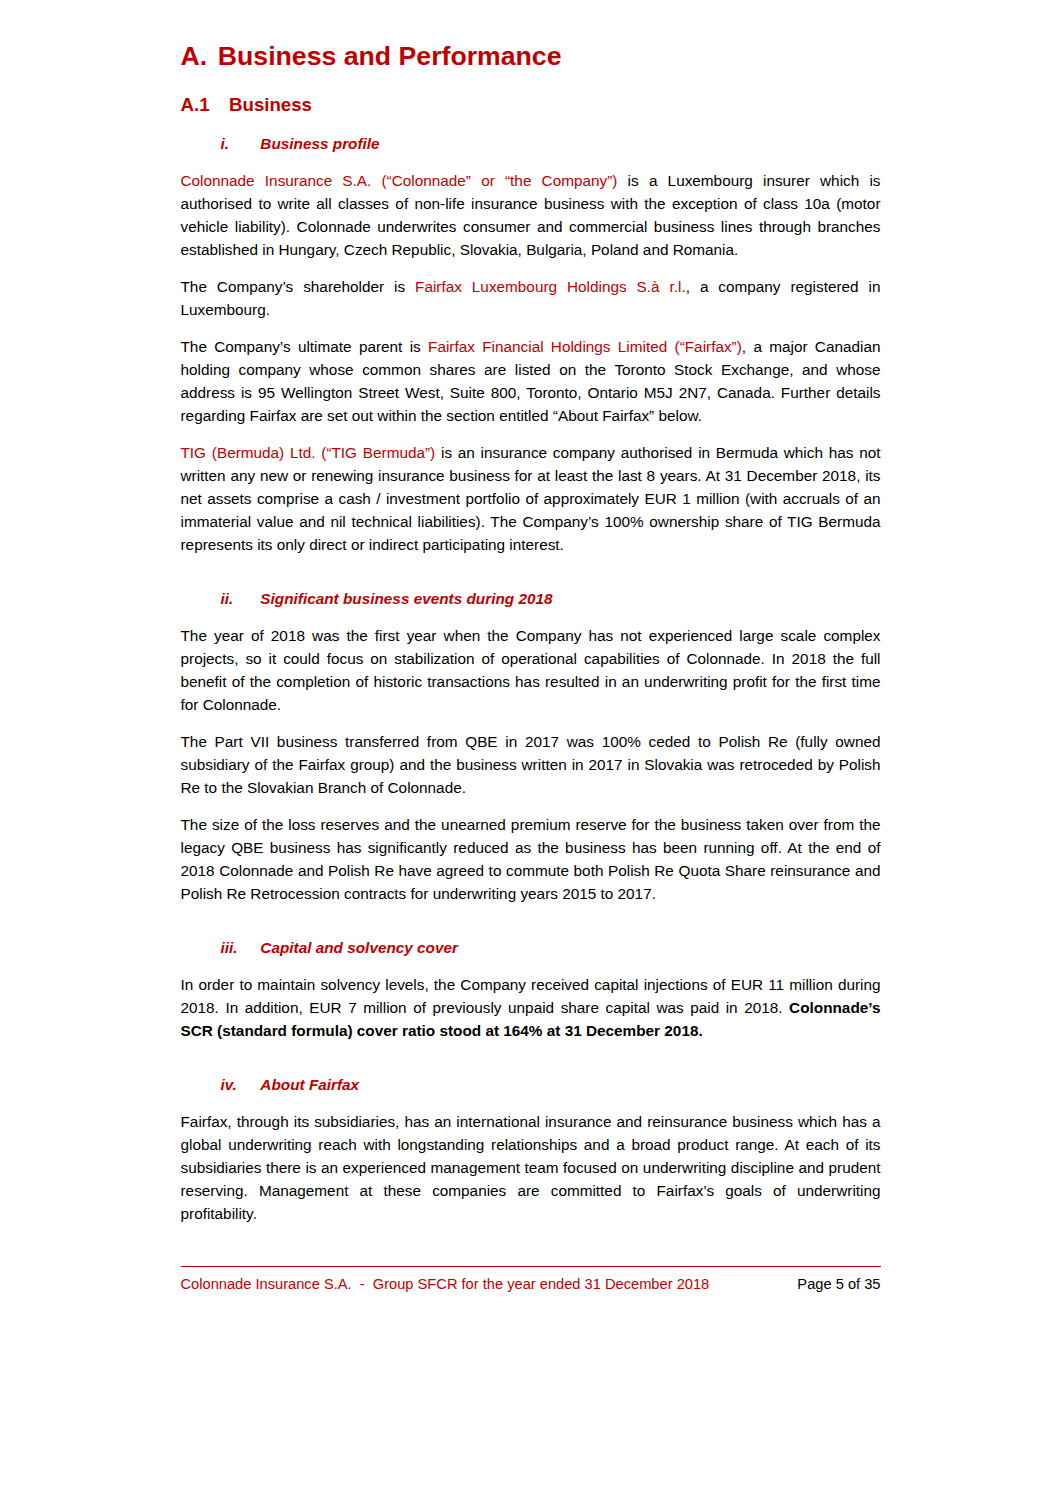A. Business and Performance
A.1 Business
i. Business profile
Colonnade Insurance S.A. (“Colonnade” or “the Company”) is a Luxembourg insurer which is authorised to write all classes of non-life insurance business with the exception of class 10a (motor vehicle liability). Colonnade underwrites consumer and commercial business lines through branches established in Hungary, Czech Republic, Slovakia, Bulgaria, Poland and Romania.
The Company’s shareholder is Fairfax Luxembourg Holdings S.à r.l., a company registered in Luxembourg.
The Company’s ultimate parent is Fairfax Financial Holdings Limited (“Fairfax”), a major Canadian holding company whose common shares are listed on the Toronto Stock Exchange, and whose address is 95 Wellington Street West, Suite 800, Toronto, Ontario M5J 2N7, Canada. Further details regarding Fairfax are set out within the section entitled “About Fairfax” below.
TIG (Bermuda) Ltd. (“TIG Bermuda”) is an insurance company authorised in Bermuda which has not written any new or renewing insurance business for at least the last 8 years. At 31 December 2018, its net assets comprise a cash / investment portfolio of approximately EUR 1 million (with accruals of an immaterial value and nil technical liabilities). The Company’s 100% ownership share of TIG Bermuda represents its only direct or indirect participating interest.
ii. Significant business events during 2018
The year of 2018 was the first year when the Company has not experienced large scale complex projects, so it could focus on stabilization of operational capabilities of Colonnade. In 2018 the full benefit of the completion of historic transactions has resulted in an underwriting profit for the first time for Colonnade.
The Part VII business transferred from QBE in 2017 was 100% ceded to Polish Re (fully owned subsidiary of the Fairfax group) and the business written in 2017 in Slovakia was retroceded by Polish Re to the Slovakian Branch of Colonnade.
The size of the loss reserves and the unearned premium reserve for the business taken over from the legacy QBE business has significantly reduced as the business has been running off. At the end of 2018 Colonnade and Polish Re have agreed to commute both Polish Re Quota Share reinsurance and Polish Re Retrocession contracts for underwriting years 2015 to 2017.
iii. Capital and solvency cover
In order to maintain solvency levels, the Company received capital injections of EUR 11 million during 2018. In addition, EUR 7 million of previously unpaid share capital was paid in 2018. Colonnade’s SCR (standard formula) cover ratio stood at 164% at 31 December 2018.
iv. About Fairfax
Fairfax, through its subsidiaries, has an international insurance and reinsurance business which has a global underwriting reach with longstanding relationships and a broad product range. At each of its subsidiaries there is an experienced management team focused on underwriting discipline and prudent reserving. Management at these companies are committed to Fairfax’s goals of underwriting profitability.
Colonnade Insurance S.A. - Group SFCR for the year ended 31 December 2018 Page 5 of 35